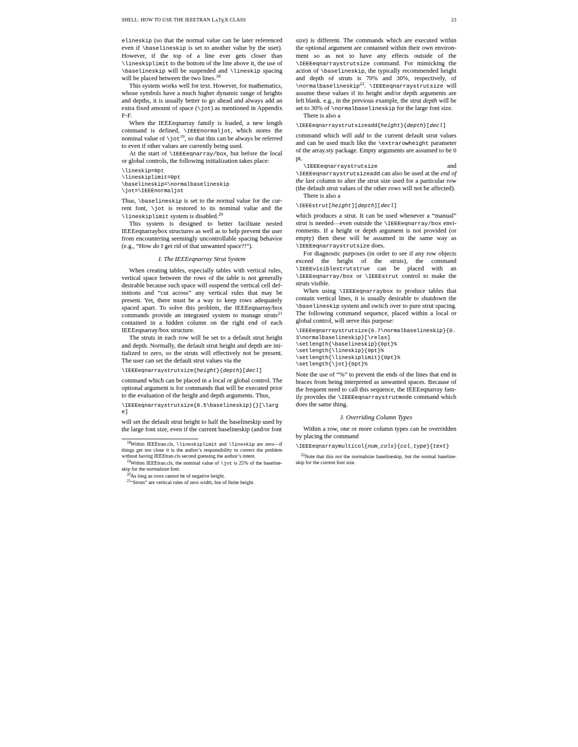Shell: How to Use the IEEEtran LATEX Class
23
elineskip (so that the normal value can be later referenced even if \baselineskip is set to another value by the user). However, if the top of a line ever gets closer than \lineskiplimit to the bottom of the line above it, the use of \baselineskip will be suspended and \lineskip spacing will be placed between the two lines.18
This system works well for text. However, for mathematics, whose symbols have a much higher dynamic range of heights and depths, it is usually better to go ahead and always add an extra fixed amount of space (\jot) as mentioned in Appendix F-F.
When the IEEEeqnarray family is loaded, a new length command is defined, \IEEEnormaljot, which stores the nominal value of \jot19, so that this can be always be referred to even if other values are currently being used.
At the start of \IEEEeqnarray/box, but before the local or global controls, the following initialization takes place:
\lineskip=0pt \lineskiplimit=0pt \baselineskip=\normalbaselineskip \jot=\IEEEnormaljot
Thus, \baselineskip is set to the normal value for the current font, \jot is restored to its nominal value and the \lineskiplimit system is disabled.20
This system is designed to better facilitate nested IEEEeqnarraybox structures as well as to help prevent the user from encountering seemingly uncontrollable spacing behavior (e.g., “How do I get rid of that unwanted space?!”).
I. The IEEEeqnarray Strut System
When creating tables, especially tables with vertical rules, vertical space between the rows of the table is not generally desirable because such space will suspend the vertical cell definitions and “cut across” any vertical rules that may be present. Yet, there must be a way to keep rows adequately spaced apart. To solve this problem, the IEEEeqnarray/box commands provide an integrated system to manage struts21 contained in a hidden column on the right end of each IEEEeqnarray/box structure.
The struts in each row will be set to a default strut height and depth. Normally, the default strut height and depth are initialized to zero, so the struts will effectively not be present. The user can set the default strut values via the
\IEEEeqnarraystrutsize{height}{depth}[decl]
command which can be placed in a local or global control. The optional argument is for commands that will be executed prior to the evaluation of the height and depth arguments. Thus,
\IEEEeqnarraystrutsize{0.5\baselineskip}{}[\large]
will set the default strut height to half the baselineskip used by the large font size, even if the current baselineskip (and/or font
18Within IEEEtran.cls, \lineskiplimit and \lineskip are zero—if things get too close it is the author’s responsibility to correct the problem without having IEEEtran.cls second guessing the author’s intent.
19Within IEEEtran.cls, the nominal value of \jot is 25% of the baselineskip for the normalsize font.
20As long as rows cannot be of negative height.
21“Struts” are vertical rules of zero width, but of finite height.
size) is different. The commands which are executed within the optional argument are contained within their own environment so as not to have any effects outside of the \IEEEeqnarraystrutsize command. For mimicking the action of \baselineskip, the typically recommended height and depth of struts is 70% and 30%, respectively, of \normalbaselineskip22. \IEEEeqnarraystrutsize will assume these values if its height and/or depth arguments are left blank. e.g., in the previous example, the strut depth will be set to 30% of \normalbaselineskip for the large font size.
There is also a
\IEEEeqnarraystrutsizeadd{height}{depth}[decl]
command which will add to the current default strut values and can be used much like the \extrarowheight parameter of the array.sty package. Empty arguments are assumed to be 0 pt.
\IEEEeqnarraystrutsize and \IEEEeqnarraystrutsizeadd can also be used at the end of the last column to alter the strut size used for a particular row (the default strut values of the other rows will not be affected).
There is also a
\IEEEstrut[height][depth][decl]
which produces a strut. It can be used whenever a “manual” strut is needed—even outside the \IEEEeqnarray/box environments. If a height or depth argument is not provided (or empty) then these will be assumed in the same way as \IEEEeqnarraystrutsize does.
For diagnostic purposes (in order to see if any row objects exceed the height of the struts), the command \IEEEvisiblestrutstrue can be placed with an \IEEEeqnarray/box or \IEEEstrut control to make the struts visible.
When using \IEEEeqnarraybox to produce tables that contain vertical lines, it is usually desirable to shutdown the \baselineskip system and switch over to pure strut spacing. The following command sequence, placed within a local or global control, will serve this purpose:
\IEEEeqnarraystrutsize{0.7\normalbaselineskip}{0.3\normalbaselineskip}[\relax] \setlength{\baselineskip}{0pt}% \setlength{\lineskip}{0pt}% \setlength{\lineskiplimit}{0pt}% \setlength{\jot}{0pt}%
Note the use of “%” to prevent the ends of the lines that end in braces from being interpreted as unwanted spaces. Because of the frequent need to call this sequence, the IEEEeqnarray family provides the \IEEEeqnarraystrutmode command which does the same thing.
J. Overriding Column Types
Within a row, one or more column types can be overridden by placing the command
\IEEEeqnarraymulticol{num_cols}{col_type}{text}
22Note that this not the normalsize baselineskip, but the normal baselineskip for the current font size.